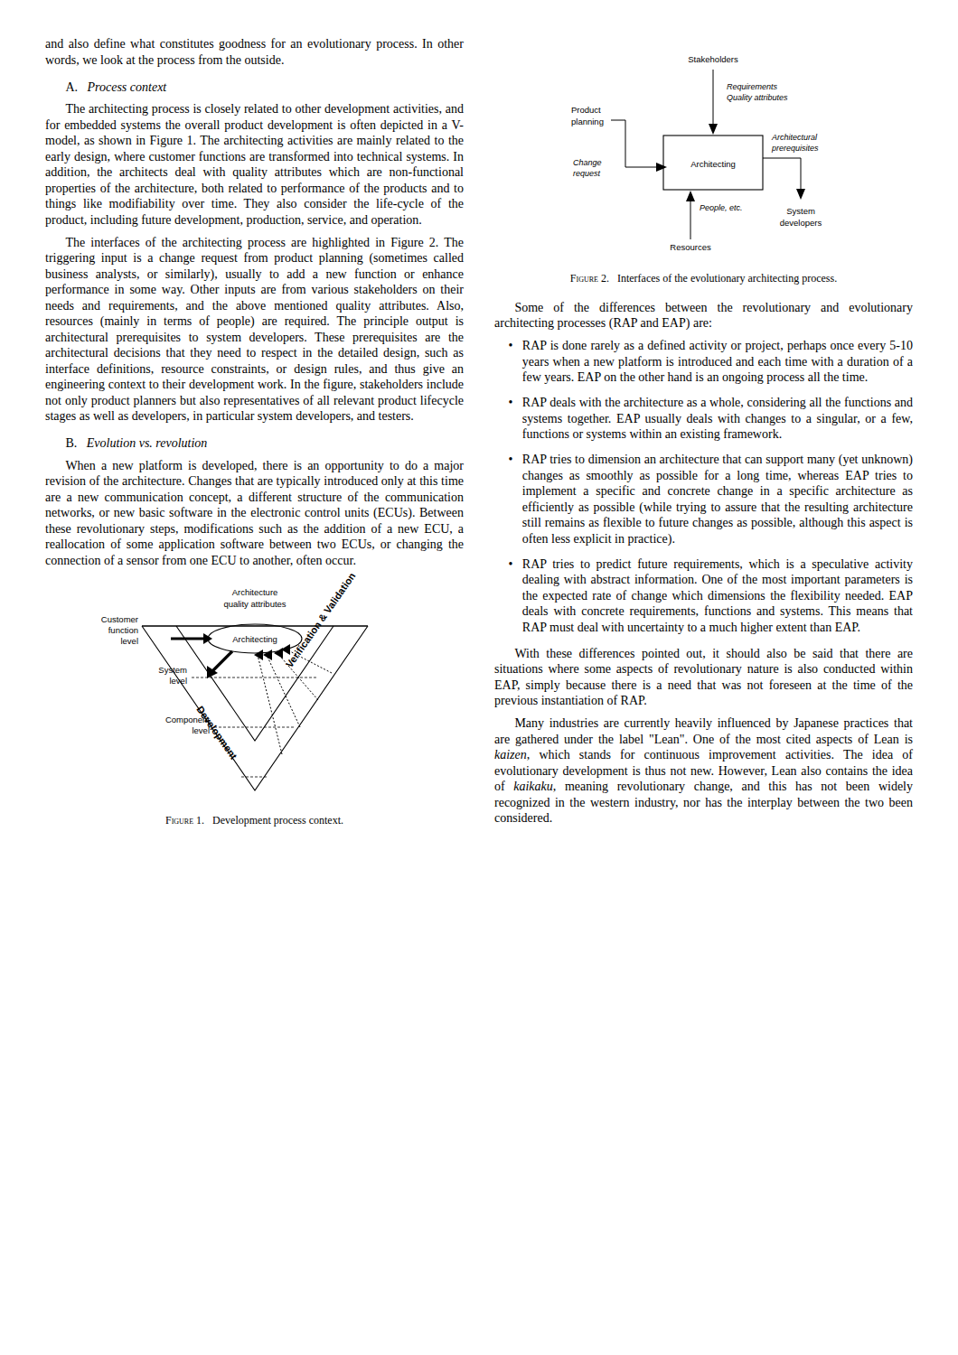and also define what constitutes goodness for an evolutionary process. In other words, we look at the process from the outside.
A. Process context
The architecting process is closely related to other development activities, and for embedded systems the overall product development is often depicted in a V-model, as shown in Figure 1. The architecting activities are mainly related to the early design, where customer functions are transformed into technical systems. In addition, the architects deal with quality attributes which are non-functional properties of the architecture, both related to performance of the products and to things like modifiability over time. They also consider the life-cycle of the product, including future development, production, service, and operation.
The interfaces of the architecting process are highlighted in Figure 2. The triggering input is a change request from product planning (sometimes called business analysts, or similarly), usually to add a new function or enhance performance in some way. Other inputs are from various stakeholders on their needs and requirements, and the above mentioned quality attributes. Also, resources (mainly in terms of people) are required. The principle output is architectural prerequisites to system developers. These prerequisites are the architectural decisions that they need to respect in the detailed design, such as interface definitions, resource constraints, or design rules, and thus give an engineering context to their development work. In the figure, stakeholders include not only product planners but also representatives of all relevant product lifecycle stages as well as developers, in particular system developers, and testers.
B. Evolution vs. revolution
When a new platform is developed, there is an opportunity to do a major revision of the architecture. Changes that are typically introduced only at this time are a new communication concept, a different structure of the communication networks, or new basic software in the electronic control units (ECUs). Between these revolutionary steps, modifications such as the addition of a new ECU, a reallocation of some application software between two ECUs, or changing the connection of a sensor from one ECU to another, often occur.
Architecture quality attributes Architecting Customer function level System level Component level Development Verification & Validation
Figure 1. Development process context.
Stakeholders Requirements Quality attributes Product planning Change request Architecting Architectural prerequisites System developers Resources People, etc.
Figure 2. Interfaces of the evolutionary architecting process.
Some of the differences between the revolutionary and evolutionary architecting processes (RAP and EAP) are:
RAP is done rarely as a defined activity or project, perhaps once every 5-10 years when a new platform is introduced and each time with a duration of a few years. EAP on the other hand is an ongoing process all the time.
RAP deals with the architecture as a whole, considering all the functions and systems together. EAP usually deals with changes to a singular, or a few, functions or systems within an existing framework.
RAP tries to dimension an architecture that can support many (yet unknown) changes as smoothly as possible for a long time, whereas EAP tries to implement a specific and concrete change in a specific architecture as efficiently as possible (while trying to assure that the resulting architecture still remains as flexible to future changes as possible, although this aspect is often less explicit in practice).
RAP tries to predict future requirements, which is a speculative activity dealing with abstract information. One of the most important parameters is the expected rate of change which dimensions the flexibility needed. EAP deals with concrete requirements, functions and systems. This means that RAP must deal with uncertainty to a much higher extent than EAP.
With these differences pointed out, it should also be said that there are situations where some aspects of revolutionary nature is also conducted within EAP, simply because there is a need that was not foreseen at the time of the previous instantiation of RAP.
Many industries are currently heavily influenced by Japanese practices that are gathered under the label "Lean". One of the most cited aspects of Lean is kaizen, which stands for continuous improvement activities. The idea of evolutionary development is thus not new. However, Lean also contains the idea of kaikaku, meaning revolutionary change, and this has not been widely recognized in the western industry, nor has the interplay between the two been considered.